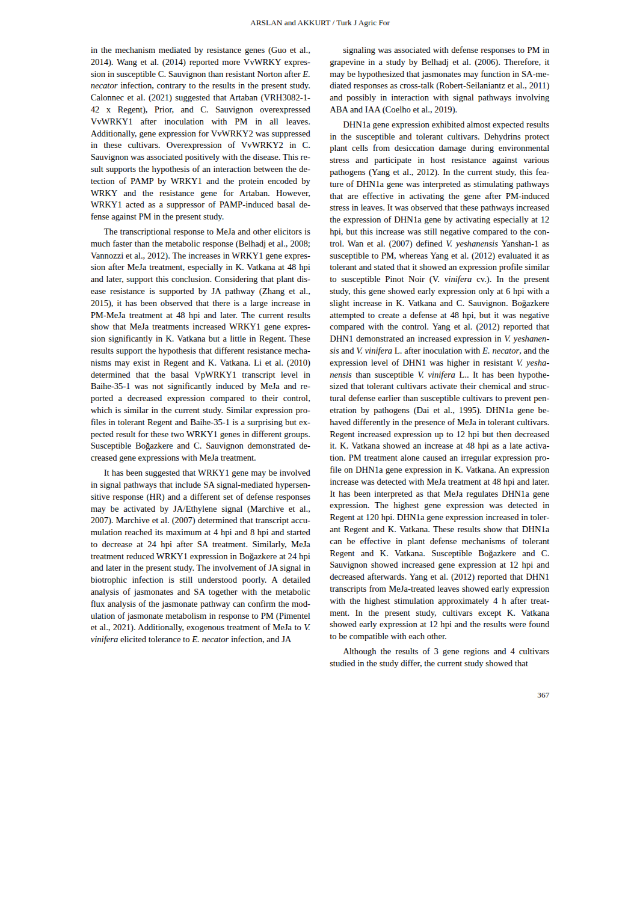ARSLAN and AKKURT / Turk J Agric For
in the mechanism mediated by resistance genes (Guo et al., 2014). Wang et al. (2014) reported more VvWRKY expression in susceptible C. Sauvignon than resistant Norton after E. necator infection, contrary to the results in the present study. Calonnec et al. (2021) suggested that Artaban (VRH3082-1-42 x Regent), Prior, and C. Sauvignon overexpressed VvWRKY1 after inoculation with PM in all leaves. Additionally, gene expression for VvWRKY2 was suppressed in these cultivars. Overexpression of VvWRKY2 in C. Sauvignon was associated positively with the disease. This result supports the hypothesis of an interaction between the detection of PAMP by WRKY1 and the protein encoded by WRKY and the resistance gene for Artaban. However, WRKY1 acted as a suppressor of PAMP-induced basal defense against PM in the present study.
The transcriptional response to MeJa and other elicitors is much faster than the metabolic response (Belhadj et al., 2008; Vannozzi et al., 2012). The increases in WRKY1 gene expression after MeJa treatment, especially in K. Vatkana at 48 hpi and later, support this conclusion. Considering that plant disease resistance is supported by JA pathway (Zhang et al., 2015), it has been observed that there is a large increase in PM-MeJa treatment at 48 hpi and later. The current results show that MeJa treatments increased WRKY1 gene expression significantly in K. Vatkana but a little in Regent. These results support the hypothesis that different resistance mechanisms may exist in Regent and K. Vatkana. Li et al. (2010) determined that the basal VpWRKY1 transcript level in Baihe-35-1 was not significantly induced by MeJa and reported a decreased expression compared to their control, which is similar in the current study. Similar expression profiles in tolerant Regent and Baihe-35-1 is a surprising but expected result for these two WRKY1 genes in different groups. Susceptible Boğazkere and C. Sauvignon demonstrated decreased gene expressions with MeJa treatment.
It has been suggested that WRKY1 gene may be involved in signal pathways that include SA signal-mediated hypersensitive response (HR) and a different set of defense responses may be activated by JA/Ethylene signal (Marchive et al., 2007). Marchive et al. (2007) determined that transcript accumulation reached its maximum at 4 hpi and 8 hpi and started to decrease at 24 hpi after SA treatment. Similarly, MeJa treatment reduced WRKY1 expression in Boğazkere at 24 hpi and later in the present study. The involvement of JA signal in biotrophic infection is still understood poorly. A detailed analysis of jasmonates and SA together with the metabolic flux analysis of the jasmonate pathway can confirm the modulation of jasmonate metabolism in response to PM (Pimentel et al., 2021). Additionally, exogenous treatment of MeJa to V. vinifera elicited tolerance to E. necator infection, and JA
signaling was associated with defense responses to PM in grapevine in a study by Belhadj et al. (2006). Therefore, it may be hypothesized that jasmonates may function in SA-mediated responses as cross-talk (Robert-Seilaniantz et al., 2011) and possibly in interaction with signal pathways involving ABA and IAA (Coelho et al., 2019).
DHN1a gene expression exhibited almost expected results in the susceptible and tolerant cultivars. Dehydrins protect plant cells from desiccation damage during environmental stress and participate in host resistance against various pathogens (Yang et al., 2012). In the current study, this feature of DHN1a gene was interpreted as stimulating pathways that are effective in activating the gene after PM-induced stress in leaves. It was observed that these pathways increased the expression of DHN1a gene by activating especially at 12 hpi, but this increase was still negative compared to the control. Wan et al. (2007) defined V. yeshanensis Yanshan-1 as susceptible to PM, whereas Yang et al. (2012) evaluated it as tolerant and stated that it showed an expression profile similar to susceptible Pinot Noir (V. vinifera cv.). In the present study, this gene showed early expression only at 6 hpi with a slight increase in K. Vatkana and C. Sauvignon. Boğazkere attempted to create a defense at 48 hpi, but it was negative compared with the control. Yang et al. (2012) reported that DHN1 demonstrated an increased expression in V. yeshanensis and V. vinifera L. after inoculation with E. necator, and the expression level of DHN1 was higher in resistant V. yeshanensis than susceptible V. vinifera L.. It has been hypothesized that tolerant cultivars activate their chemical and structural defense earlier than susceptible cultivars to prevent penetration by pathogens (Dai et al., 1995). DHN1a gene behaved differently in the presence of MeJa in tolerant cultivars. Regent increased expression up to 12 hpi but then decreased it. K. Vatkana showed an increase at 48 hpi as a late activation. PM treatment alone caused an irregular expression profile on DHN1a gene expression in K. Vatkana. An expression increase was detected with MeJa treatment at 48 hpi and later. It has been interpreted as that MeJa regulates DHN1a gene expression. The highest gene expression was detected in Regent at 120 hpi. DHN1a gene expression increased in tolerant Regent and K. Vatkana. These results show that DHN1a can be effective in plant defense mechanisms of tolerant Regent and K. Vatkana. Susceptible Boğazkere and C. Sauvignon showed increased gene expression at 12 hpi and decreased afterwards. Yang et al. (2012) reported that DHN1 transcripts from MeJa-treated leaves showed early expression with the highest stimulation approximately 4 h after treatment. In the present study, cultivars except K. Vatkana showed early expression at 12 hpi and the results were found to be compatible with each other.
Although the results of 3 gene regions and 4 cultivars studied in the study differ, the current study showed that
367